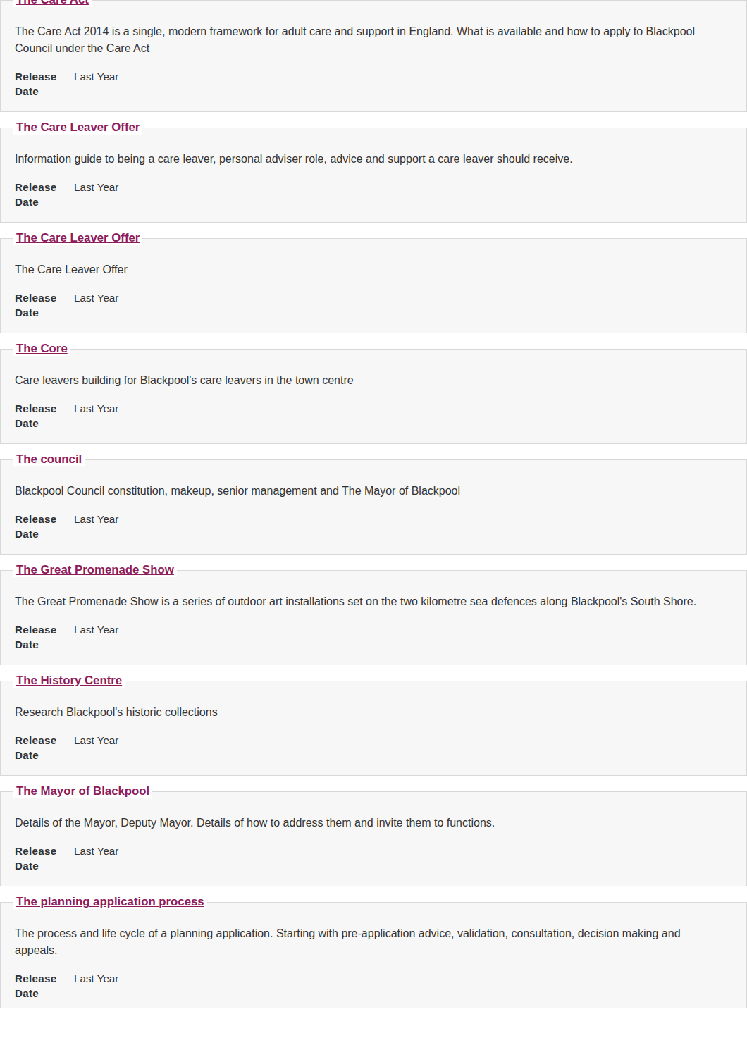The Care Act
The Care Act 2014 is a single, modern framework for adult care and support in England. What is available and how to apply to Blackpool Council under the Care Act
Release Date Last Year
The Care Leaver Offer
Information guide to being a care leaver, personal adviser role, advice and support a care leaver should receive.
Release Date Last Year
The Care Leaver Offer
The Care Leaver Offer
Release Date Last Year
The Core
Care leavers building for Blackpool's care leavers in the town centre
Release Date Last Year
The council
Blackpool Council constitution, makeup, senior management and The Mayor of Blackpool
Release Date Last Year
The Great Promenade Show
The Great Promenade Show is a series of outdoor art installations set on the two kilometre sea defences along Blackpool's South Shore.
Release Date Last Year
The History Centre
Research Blackpool's historic collections
Release Date Last Year
The Mayor of Blackpool
Details of the Mayor, Deputy Mayor. Details of how to address them and invite them to functions.
Release Date Last Year
The planning application process
The process and life cycle of a planning application. Starting with pre-application advice, validation, consultation, decision making and appeals.
Release Date Last Year